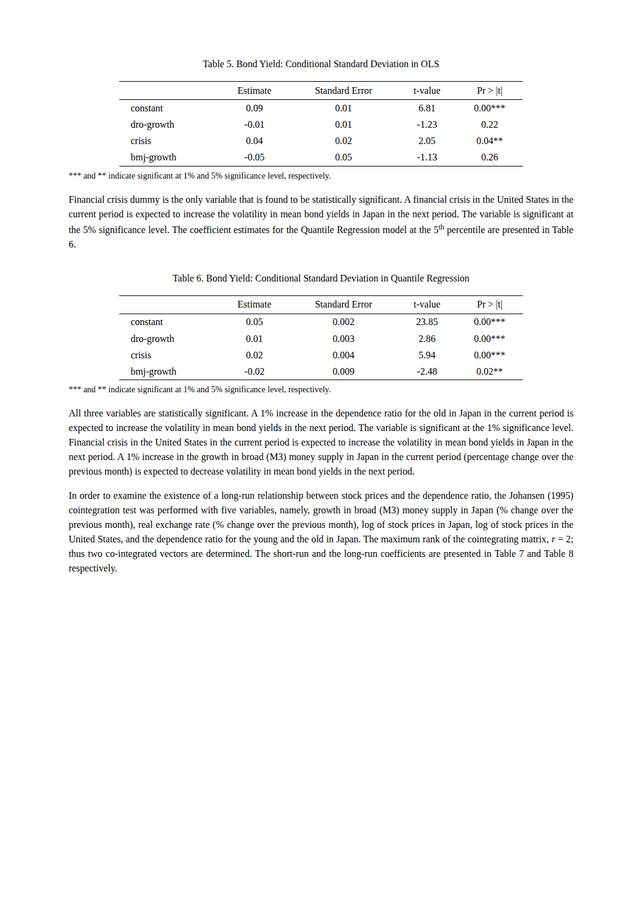Table 5. Bond Yield: Conditional Standard Deviation in OLS
| | Estimate | Standard Error | t-value | Pr > /t/ |
| --- | --- | --- | --- | --- |
| constant | 0.09 | 0.01 | 6.81 | 0.00*** |
| dro-growth | -0.01 | 0.01 | -1.23 | 0.22 |
| crisis | 0.04 | 0.02 | 2.05 | 0.04** |
| bmj-growth | -0.05 | 0.05 | -1.13 | 0.26 |
*** and ** indicate significant at 1% and 5% significance level, respectively.
Financial crisis dummy is the only variable that is found to be statistically significant. A financial crisis in the United States in the current period is expected to increase the volatility in mean bond yields in Japan in the next period. The variable is significant at the 5% significance level. The coefficient estimates for the Quantile Regression model at the 5th percentile are presented in Table 6.
Table 6. Bond Yield: Conditional Standard Deviation in Quantile Regression
| | Estimate | Standard Error | t-value | Pr > /t/ |
| --- | --- | --- | --- | --- |
| constant | 0.05 | 0.002 | 23.85 | 0.00*** |
| dro-growth | 0.01 | 0.003 | 2.86 | 0.00*** |
| crisis | 0.02 | 0.004 | 5.94 | 0.00*** |
| bmj-growth | -0.02 | 0.009 | -2.48 | 0.02** |
*** and ** indicate significant at 1% and 5% significance level, respectively.
All three variables are statistically significant. A 1% increase in the dependence ratio for the old in Japan in the current period is expected to increase the volatility in mean bond yields in the next period. The variable is significant at the 1% significance level. Financial crisis in the United States in the current period is expected to increase the volatility in mean bond yields in Japan in the next period. A 1% increase in the growth in broad (M3) money supply in Japan in the current period (percentage change over the previous month) is expected to decrease volatility in mean bond yields in the next period.
In order to examine the existence of a long-run relationship between stock prices and the dependence ratio, the Johansen (1995) cointegration test was performed with five variables, namely, growth in broad (M3) money supply in Japan (% change over the previous month), real exchange rate (% change over the previous month), log of stock prices in Japan, log of stock prices in the United States, and the dependence ratio for the young and the old in Japan. The maximum rank of the cointegrating matrix, r = 2; thus two co-integrated vectors are determined. The short-run and the long-run coefficients are presented in Table 7 and Table 8 respectively.